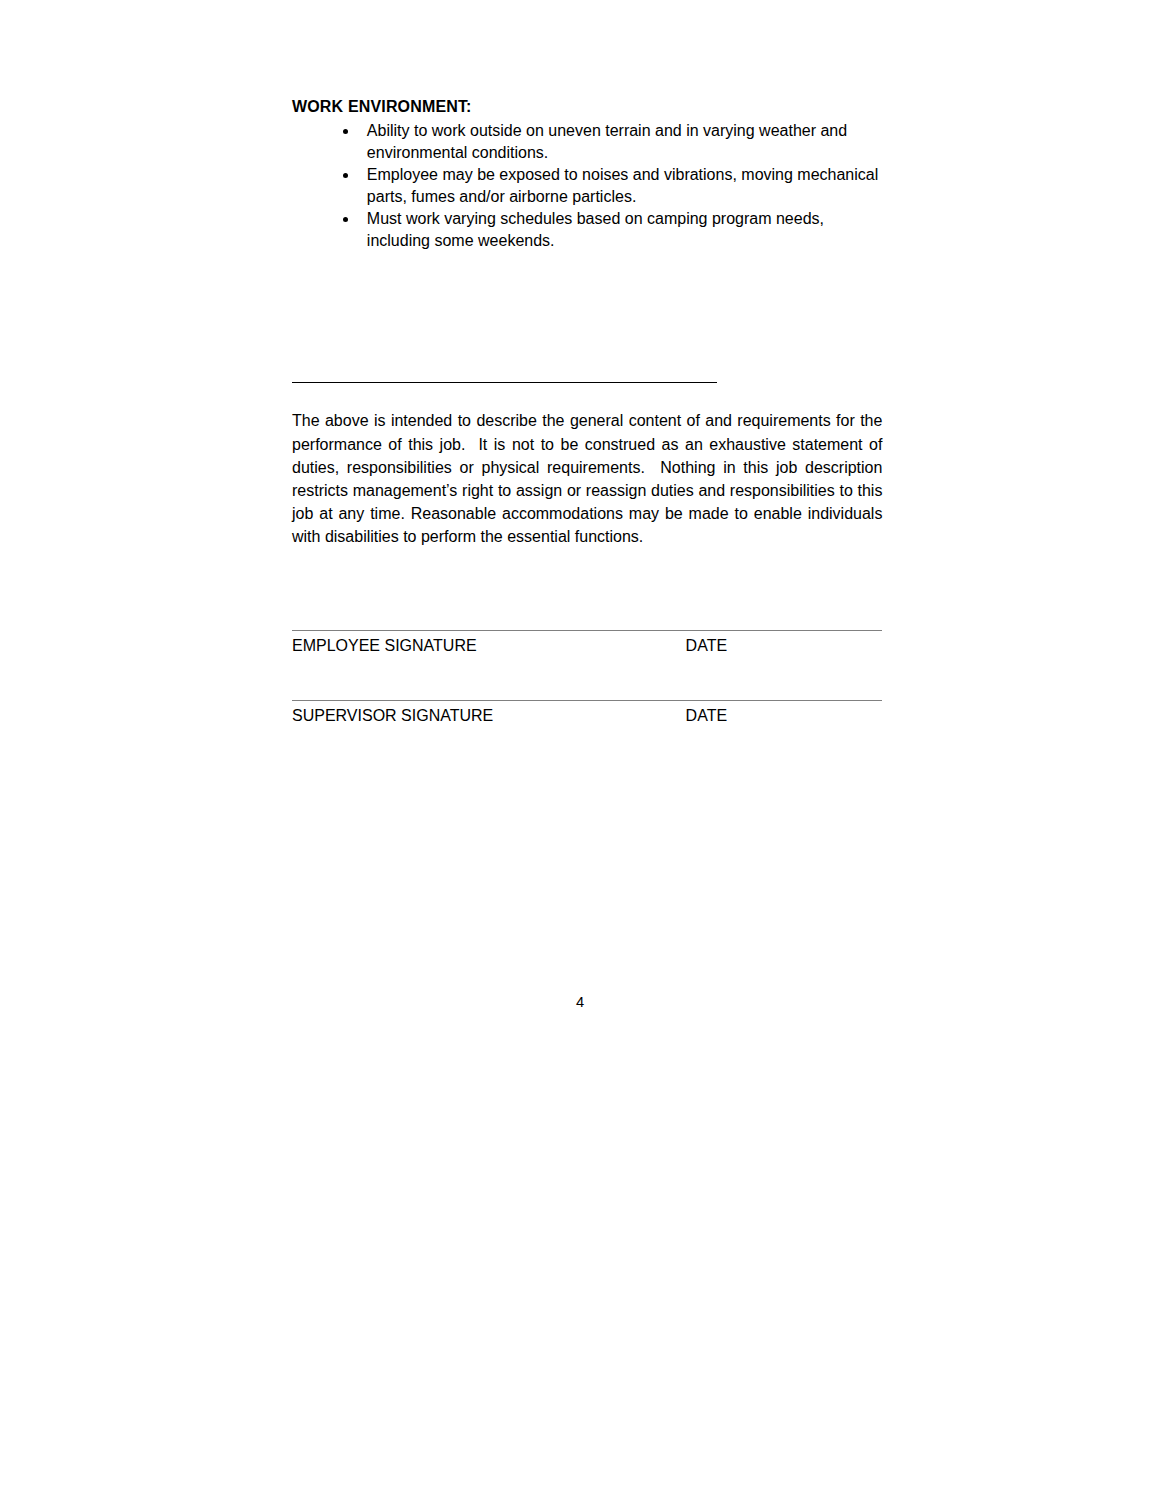WORK ENVIRONMENT:
Ability to work outside on uneven terrain and in varying weather and environmental conditions.
Employee may be exposed to noises and vibrations, moving mechanical parts, fumes and/or airborne particles.
Must work varying schedules based on camping program needs, including some weekends.
The above is intended to describe the general content of and requirements for the performance of this job. It is not to be construed as an exhaustive statement of duties, responsibilities or physical requirements. Nothing in this job description restricts management’s right to assign or reassign duties and responsibilities to this job at any time. Reasonable accommodations may be made to enable individuals with disabilities to perform the essential functions.
EMPLOYEE SIGNATURE DATE
SUPERVISOR SIGNATURE DATE
4